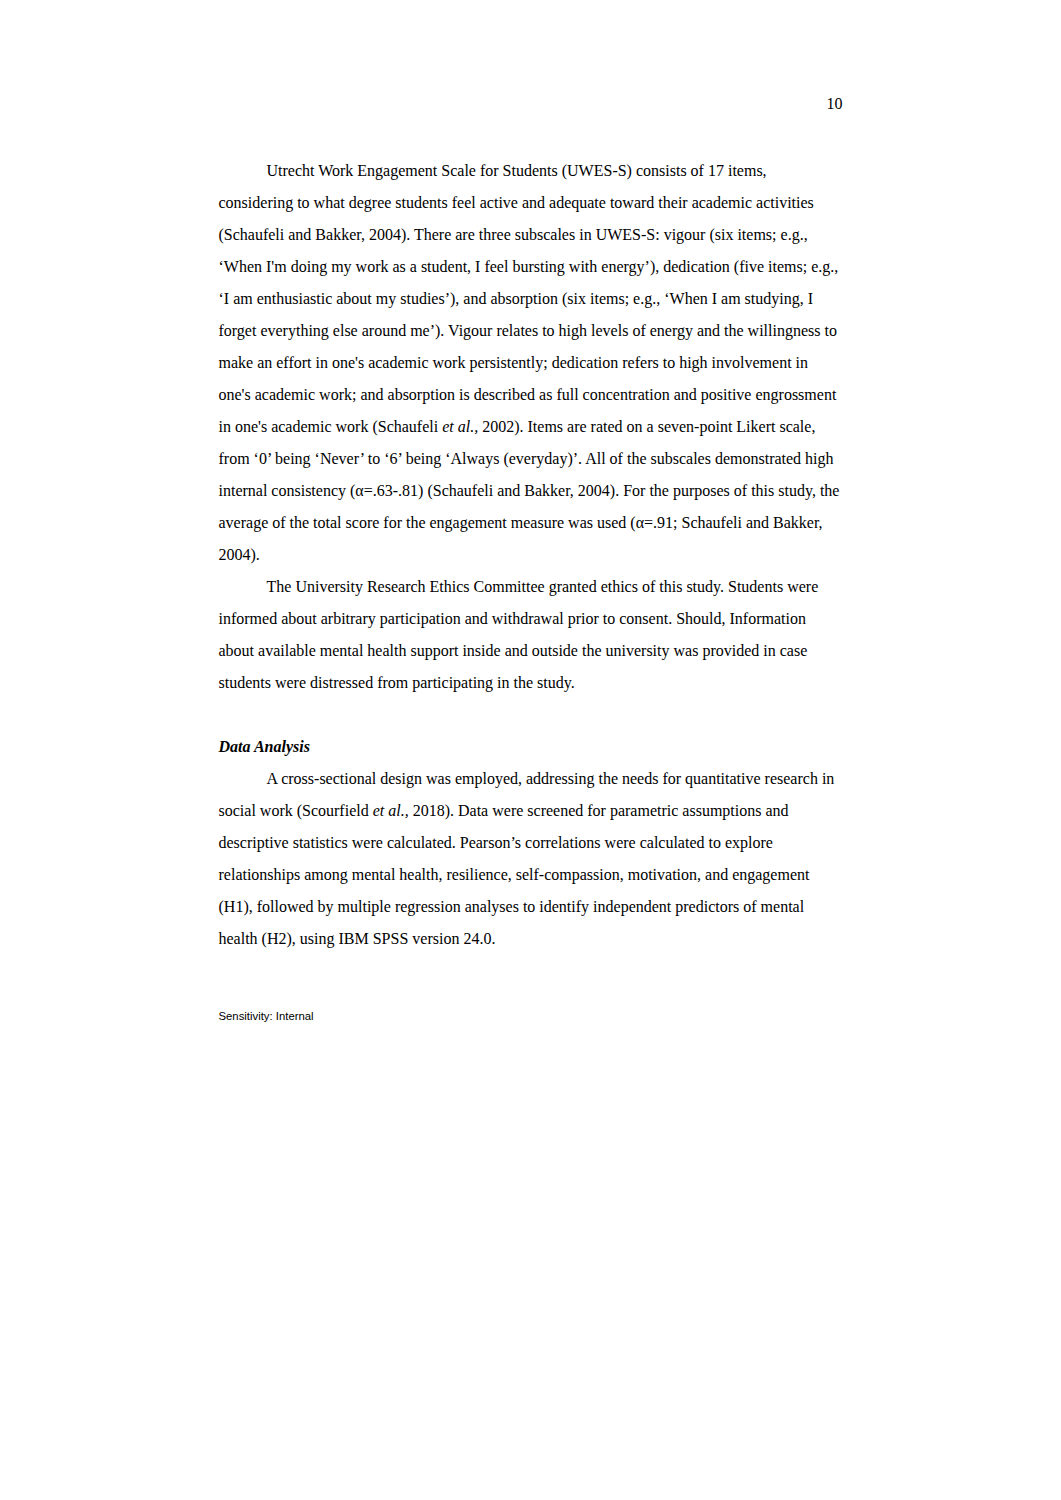10
Utrecht Work Engagement Scale for Students (UWES-S) consists of 17 items, considering to what degree students feel active and adequate toward their academic activities (Schaufeli and Bakker, 2004). There are three subscales in UWES-S: vigour (six items; e.g., ‘When I'm doing my work as a student, I feel bursting with energy’), dedication (five items; e.g., ‘I am enthusiastic about my studies’), and absorption (six items; e.g., ‘When I am studying, I forget everything else around me’). Vigour relates to high levels of energy and the willingness to make an effort in one's academic work persistently; dedication refers to high involvement in one's academic work; and absorption is described as full concentration and positive engrossment in one's academic work (Schaufeli et al., 2002). Items are rated on a seven-point Likert scale, from ‘0’ being ‘Never’ to ‘6’ being ‘Always (everyday)’. All of the subscales demonstrated high internal consistency (α=.63-.81) (Schaufeli and Bakker, 2004). For the purposes of this study, the average of the total score for the engagement measure was used (α=.91; Schaufeli and Bakker, 2004).
The University Research Ethics Committee granted ethics of this study. Students were informed about arbitrary participation and withdrawal prior to consent. Should, Information about available mental health support inside and outside the university was provided in case students were distressed from participating in the study.
Data Analysis
A cross-sectional design was employed, addressing the needs for quantitative research in social work (Scourfield et al., 2018). Data were screened for parametric assumptions and descriptive statistics were calculated. Pearson’s correlations were calculated to explore relationships among mental health, resilience, self-compassion, motivation, and engagement (H1), followed by multiple regression analyses to identify independent predictors of mental health (H2), using IBM SPSS version 24.0.
Sensitivity: Internal